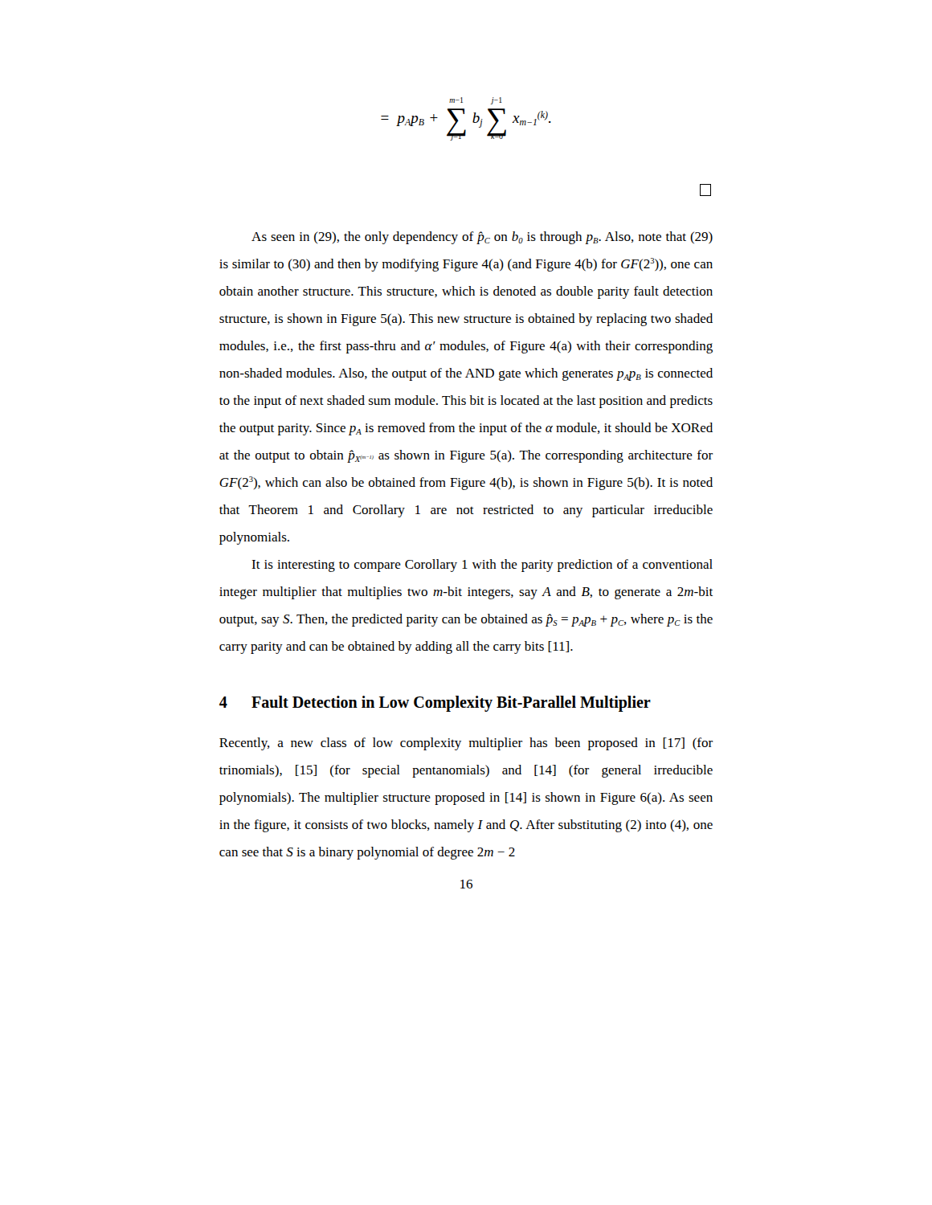= pApB + m−1 ∑ j=1 bj j−1 ∑ k=0 xm−1(k).
As seen in (29), the only dependency of p̂C on b0 is through pB. Also, note that (29) is similar to (30) and then by modifying Figure 4(a) (and Figure 4(b) for GF(23)), one can obtain another structure. This structure, which is denoted as double parity fault detection structure, is shown in Figure 5(a). This new structure is obtained by replacing two shaded modules, i.e., the first pass-thru and α′ modules, of Figure 4(a) with their corresponding non-shaded modules. Also, the output of the AND gate which generates pApB is connected to the input of next shaded sum module. This bit is located at the last position and predicts the output parity. Since pA is removed from the input of the α module, it should be XORed at the output to obtain p̂X(m−1) as shown in Figure 5(a). The corresponding architecture for GF(23), which can also be obtained from Figure 4(b), is shown in Figure 5(b). It is noted that Theorem 1 and Corollary 1 are not restricted to any particular irreducible polynomials.
It is interesting to compare Corollary 1 with the parity prediction of a conventional integer multiplier that multiplies two m-bit integers, say A and B, to generate a 2m-bit output, say S. Then, the predicted parity can be obtained as p̂S = pApB + pC, where pC is the carry parity and can be obtained by adding all the carry bits [11].
4 Fault Detection in Low Complexity Bit-Parallel Multiplier
Recently, a new class of low complexity multiplier has been proposed in [17] (for trinomials), [15] (for special pentanomials) and [14] (for general irreducible polynomials). The multiplier structure proposed in [14] is shown in Figure 6(a). As seen in the figure, it consists of two blocks, namely I and Q. After substituting (2) into (4), one can see that S is a binary polynomial of degree 2m − 2
16